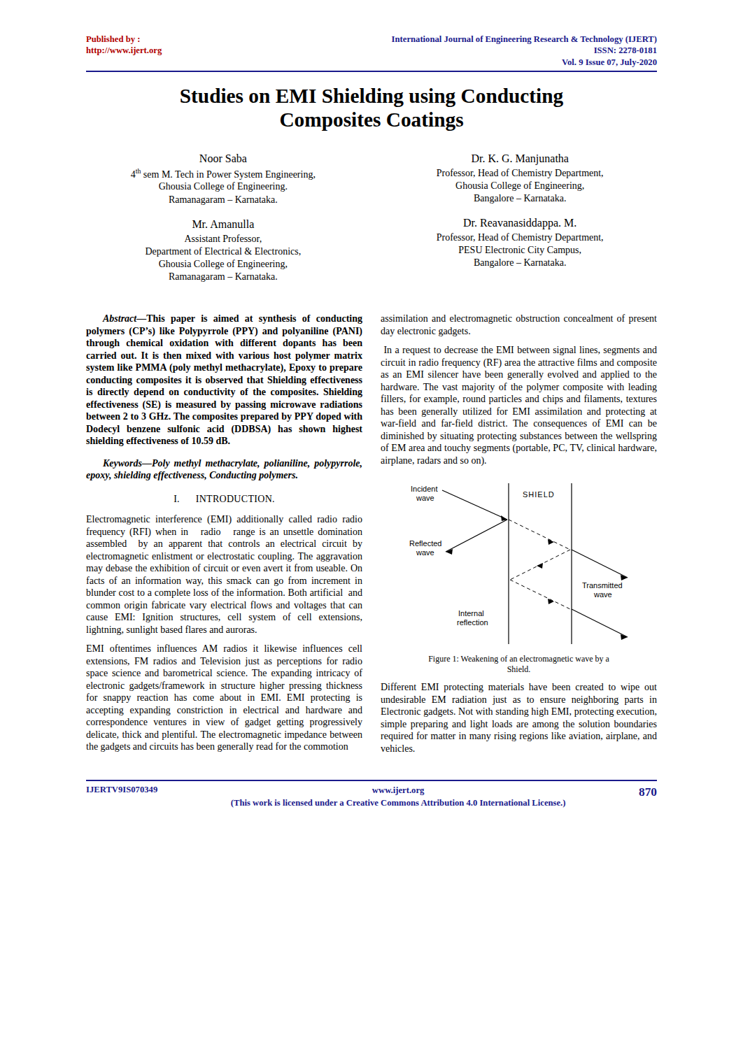Published by :
http://www.ijert.org
International Journal of Engineering Research & Technology (IJERT)
ISSN: 2278-0181
Vol. 9 Issue 07, July-2020
Studies on EMI Shielding using Conducting
Composites Coatings
Noor Saba
4th sem M. Tech in Power System Engineering,
Ghousia College of Engineering.
Ramanagaram – Karnataka.
Mr. Amanulla
Assistant Professor,
Department of Electrical & Electronics,
Ghousia College of Engineering,
Ramanagaram – Karnataka.
Dr. K. G. Manjunatha
Professor, Head of Chemistry Department,
Ghousia College of Engineering,
Bangalore – Karnataka.
Dr. Reavanasiddappa. M.
Professor, Head of Chemistry Department,
PESU Electronic City Campus,
Bangalore – Karnataka.
Abstract—This paper is aimed at synthesis of conducting polymers (CP’s) like Polypyrrole (PPY) and polyaniline (PANI) through chemical oxidation with different dopants has been carried out. It is then mixed with various host polymer matrix system like PMMA (poly methyl methacrylate), Epoxy to prepare conducting composites it is observed that Shielding effectiveness is directly depend on conductivity of the composites. Shielding effectiveness (SE) is measured by passing microwave radiations between 2 to 3 GHz. The composites prepared by PPY doped with Dodecyl benzene sulfonic acid (DDBSA) has shown highest shielding effectiveness of 10.59 dB.
Keywords—Poly methyl methacrylate, polianiline, polypyrrole, epoxy, shielding effectiveness, Conducting polymers.
I. INTRODUCTION.
Electromagnetic interference (EMI) additionally called radio radio frequency (RFI) when in radio range is an unsettle domination assembled by an apparent that controls an electrical circuit by electromagnetic enlistment or electrostatic coupling. The aggravation may debase the exhibition of circuit or even avert it from useable. On facts of an information way, this smack can go from increment in blunder cost to a complete loss of the information. Both artificial and common origin fabricate vary electrical flows and voltages that can cause EMI: Ignition structures, cell system of cell extensions, lightning, sunlight based flares and auroras.
EMI oftentimes influences AM radios it likewise influences cell extensions, FM radios and Television just as perceptions for radio space science and barometrical science. The expanding intricacy of electronic gadgets/framework in structure higher pressing thickness for snappy reaction has come about in EMI. EMI protecting is accepting expanding constriction in electrical and hardware and correspondence ventures in view of gadget getting progressively delicate, thick and plentiful. The electromagnetic impedance between the gadgets and circuits has been generally read for the commotion
assimilation and electromagnetic obstruction concealment of present day electronic gadgets.
In a request to decrease the EMI between signal lines, segments and circuit in radio frequency (RF) area the attractive films and composite as an EMI silencer have been generally evolved and applied to the hardware. The vast majority of the polymer composite with leading fillers, for example, round particles and chips and filaments, textures has been generally utilized for EMI assimilation and protecting at war-field and far-field district. The consequences of EMI can be diminished by situating protecting substances between the wellspring of EM area and touchy segments (portable, PC, TV, clinical hardware, airplane, radars and so on).
Incident wave SHIELD Reflected wave Transmitted wave Internal reflection
Figure 1: Weakening of an electromagnetic wave by a
Shield.
Different EMI protecting materials have been created to wipe out undesirable EM radiation just as to ensure neighboring parts in Electronic gadgets. Not with standing high EMI, protecting execution, simple preparing and light loads are among the solution boundaries required for matter in many rising regions like aviation, airplane, and vehicles.
IJERTV9IS070349
www.ijert.org
(This work is licensed under a Creative Commons Attribution 4.0 International License.)
870